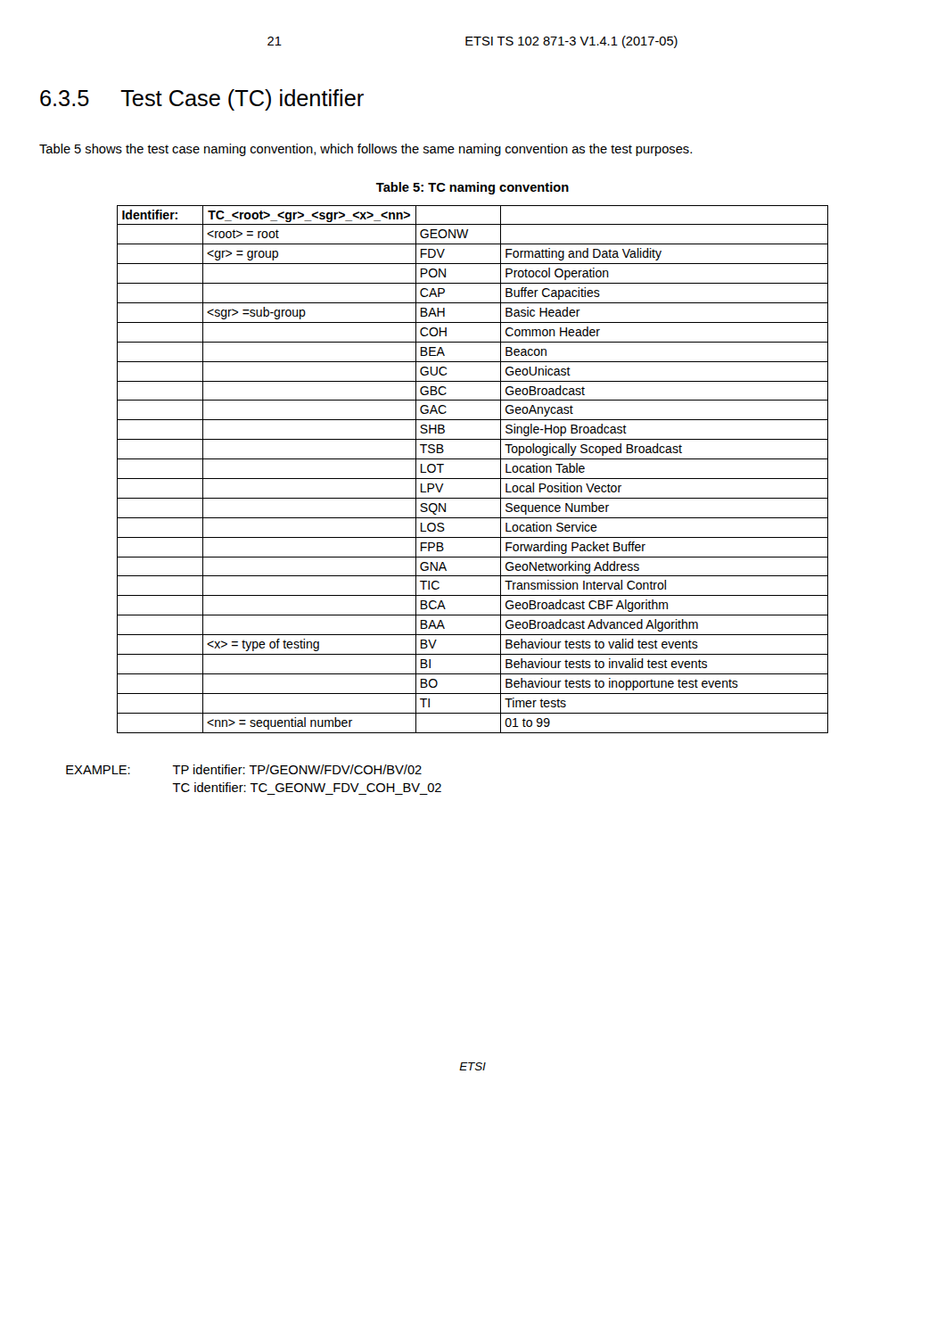21 ETSI TS 102 871-3 V1.4.1 (2017-05)
6.3.5 Test Case (TC) identifier
Table 5 shows the test case naming convention, which follows the same naming convention as the test purposes.
Table 5: TC naming convention
| Identifier: | TC_<root>_<gr>_<sgr>_<x>_<nn> | | |
| | <root> = root | GEONW | |
| | <gr> = group | FDV | Formatting and Data Validity |
| | | PON | Protocol Operation |
| | | CAP | Buffer Capacities |
| | <sgr> =sub-group | BAH | Basic Header |
| | | COH | Common Header |
| | | BEA | Beacon |
| | | GUC | GeoUnicast |
| | | GBC | GeoBroadcast |
| | | GAC | GeoAnycast |
| | | SHB | Single-Hop Broadcast |
| | | TSB | Topologically Scoped Broadcast |
| | | LOT | Location Table |
| | | LPV | Local Position Vector |
| | | SQN | Sequence Number |
| | | LOS | Location Service |
| | | FPB | Forwarding Packet Buffer |
| | | GNA | GeoNetworking Address |
| | | TIC | Transmission Interval Control |
| | | BCA | GeoBroadcast CBF Algorithm |
| | | BAA | GeoBroadcast Advanced Algorithm |
| | <x> = type of testing | BV | Behaviour tests to valid test events |
| | | BI | Behaviour tests to invalid test events |
| | | BO | Behaviour tests to inopportune test events |
| | | TI | Timer tests |
| | <nn> = sequential number | | 01 to 99 |
EXAMPLE: TP identifier: TP/GEONW/FDV/COH/BV/02
TC identifier: TC_GEONW_FDV_COH_BV_02
ETSI